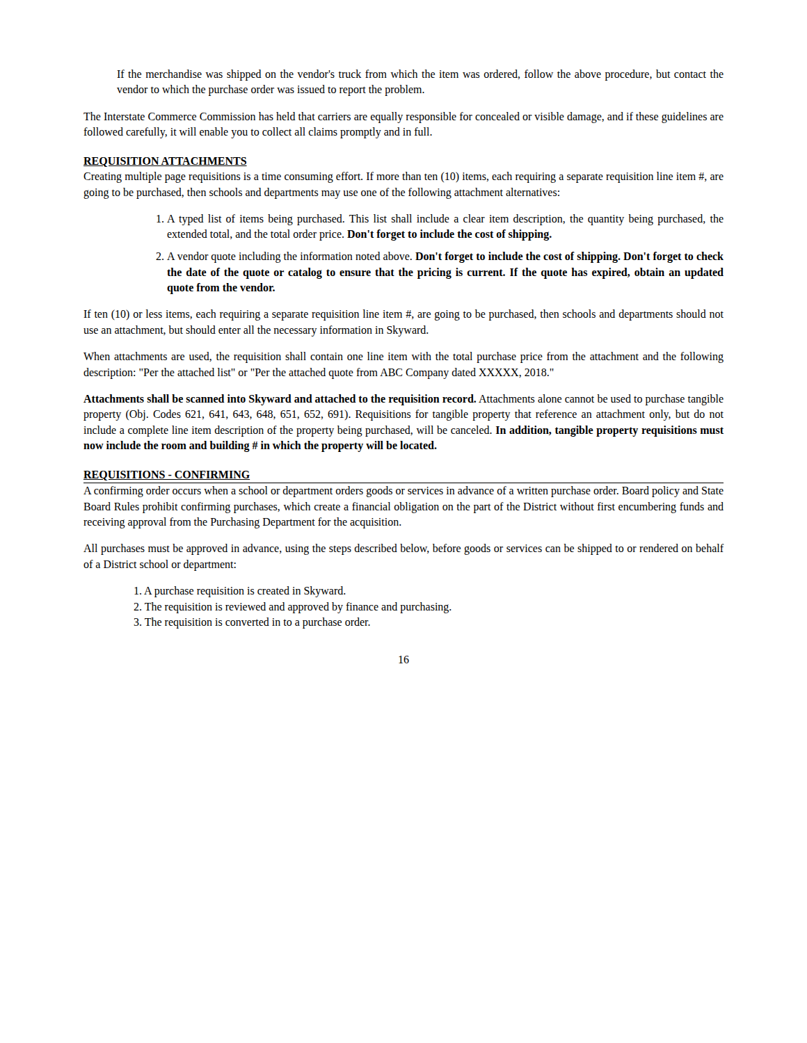If the merchandise was shipped on the vendor's truck from which the item was ordered, follow the above procedure, but contact the vendor to which the purchase order was issued to report the problem.
The Interstate Commerce Commission has held that carriers are equally responsible for concealed or visible damage, and if these guidelines are followed carefully, it will enable you to collect all claims promptly and in full.
REQUISITION ATTACHMENTS
Creating multiple page requisitions is a time consuming effort. If more than ten (10) items, each requiring a separate requisition line item #, are going to be purchased, then schools and departments may use one of the following attachment alternatives:
A typed list of items being purchased. This list shall include a clear item description, the quantity being purchased, the extended total, and the total order price. Don't forget to include the cost of shipping.
A vendor quote including the information noted above. Don't forget to include the cost of shipping. Don't forget to check the date of the quote or catalog to ensure that the pricing is current. If the quote has expired, obtain an updated quote from the vendor.
If ten (10) or less items, each requiring a separate requisition line item #, are going to be purchased, then schools and departments should not use an attachment, but should enter all the necessary information in Skyward.
When attachments are used, the requisition shall contain one line item with the total purchase price from the attachment and the following description: "Per the attached list" or "Per the attached quote from ABC Company dated XXXXX, 2018."
Attachments shall be scanned into Skyward and attached to the requisition record. Attachments alone cannot be used to purchase tangible property (Obj. Codes 621, 641, 643, 648, 651, 652, 691). Requisitions for tangible property that reference an attachment only, but do not include a complete line item description of the property being purchased, will be canceled. In addition, tangible property requisitions must now include the room and building # in which the property will be located.
REQUISITIONS - CONFIRMING
A confirming order occurs when a school or department orders goods or services in advance of a written purchase order. Board policy and State Board Rules prohibit confirming purchases, which create a financial obligation on the part of the District without first encumbering funds and receiving approval from the Purchasing Department for the acquisition.
All purchases must be approved in advance, using the steps described below, before goods or services can be shipped to or rendered on behalf of a District school or department:
1. A purchase requisition is created in Skyward.
2. The requisition is reviewed and approved by finance and purchasing.
3. The requisition is converted in to a purchase order.
16